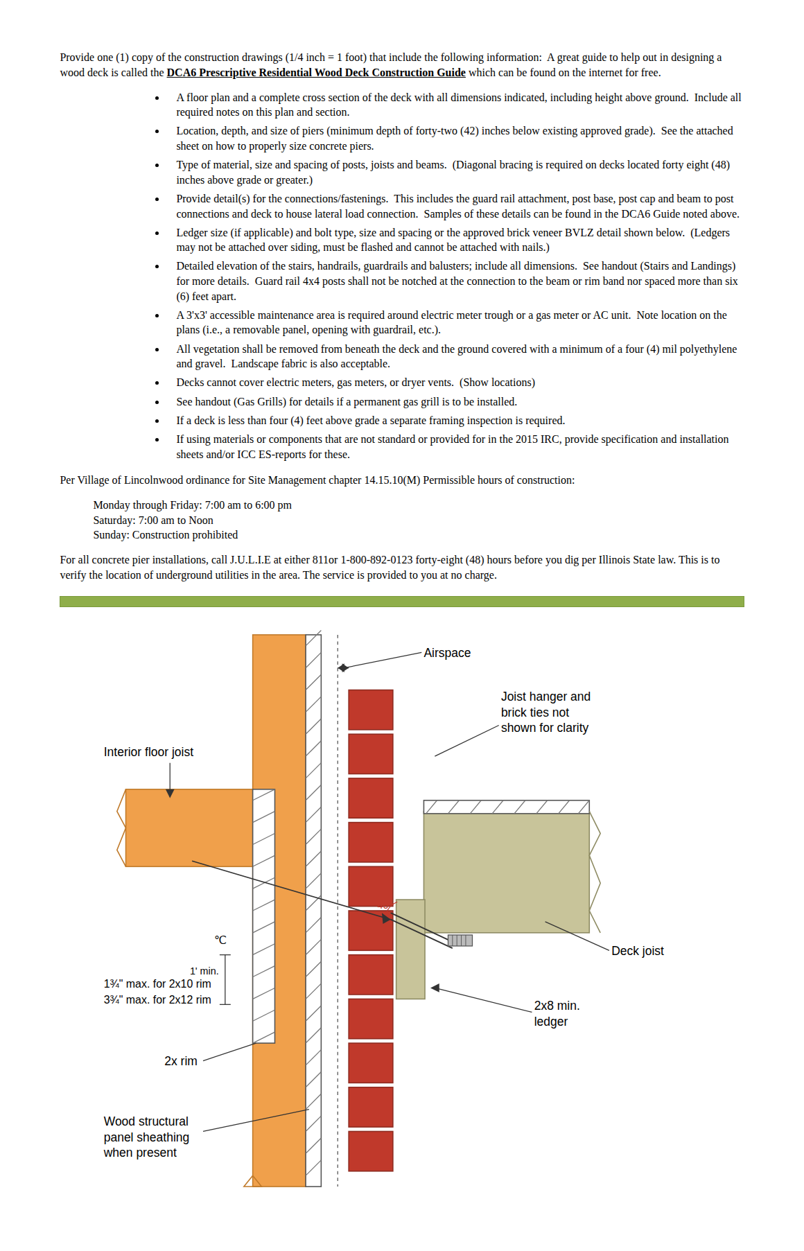Provide one (1) copy of the construction drawings (1/4 inch = 1 foot) that include the following information: A great guide to help out in designing a wood deck is called the DCA6 Prescriptive Residential Wood Deck Construction Guide which can be found on the internet for free.
A floor plan and a complete cross section of the deck with all dimensions indicated, including height above ground. Include all required notes on this plan and section.
Location, depth, and size of piers (minimum depth of forty-two (42) inches below existing approved grade). See the attached sheet on how to properly size concrete piers.
Type of material, size and spacing of posts, joists and beams. (Diagonal bracing is required on decks located forty eight (48) inches above grade or greater.)
Provide detail(s) for the connections/fastenings. This includes the guard rail attachment, post base, post cap and beam to post connections and deck to house lateral load connection. Samples of these details can be found in the DCA6 Guide noted above.
Ledger size (if applicable) and bolt type, size and spacing or the approved brick veneer BVLZ detail shown below. (Ledgers may not be attached over siding, must be flashed and cannot be attached with nails.)
Detailed elevation of the stairs, handrails, guardrails and balusters; include all dimensions. See handout (Stairs and Landings) for more details. Guard rail 4x4 posts shall not be notched at the connection to the beam or rim band nor spaced more than six (6) feet apart.
A 3'x3' accessible maintenance area is required around electric meter trough or a gas meter or AC unit. Note location on the plans (i.e., a removable panel, opening with guardrail, etc.).
All vegetation shall be removed from beneath the deck and the ground covered with a minimum of a four (4) mil polyethylene and gravel. Landscape fabric is also acceptable.
Decks cannot cover electric meters, gas meters, or dryer vents. (Show locations)
See handout (Gas Grills) for details if a permanent gas grill is to be installed.
If a deck is less than four (4) feet above grade a separate framing inspection is required.
If using materials or components that are not standard or provided for in the 2015 IRC, provide specification and installation sheets and/or ICC ES-reports for these.
Per Village of Lincolnwood ordinance for Site Management chapter 14.15.10(M) Permissible hours of construction:
Monday through Friday: 7:00 am to 6:00 pm
Saturday: 7:00 am to Noon
Sunday: Construction prohibited
For all concrete pier installations, call J.U.L.I.E at either 811or 1-800-892-0123 forty-eight (48) hours before you dig per Illinois State law. This is to verify the location of underground utilities in the area. The service is provided to you at no charge.
40° 1' min. ℃ Airspace Joist hanger and brick ties not shown for clarity Interior floor joist Deck joist 2x8 min. ledger 2x rim Wood structural panel sheathing when present 1¾" max. for 2x10 rim 3¾" max. for 2x12 rim